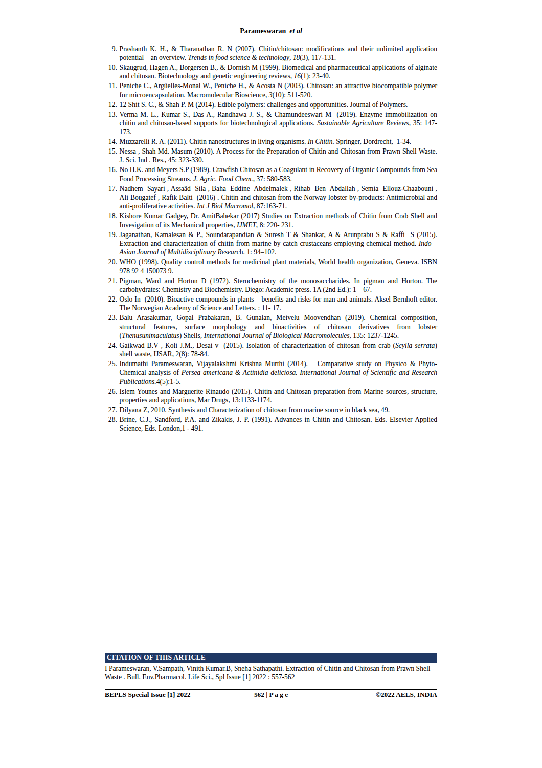Parameswaran et al
9 Prashanth K. H., & Tharanathan R. N (2007). Chitin/chitosan: modifications and their unlimited application potential—an overview. Trends in food science & technology, 18(3), 117-131.
10 Skaugrud, Hagen A., Borgersen B., & Dornish M (1999). Biomedical and pharmaceutical applications of alginate and chitosan. Biotechnology and genetic engineering reviews, 16(1): 23-40.
11 Peniche C., Argüelles-Monal W., Peniche H., & Acosta N (2003). Chitosan: an attractive biocompatible polymer for microencapsulation. Macromolecular Bioscience, 3(10): 511-520.
1212 Shit S. C., & Shah P. M (2014). Edible polymers: challenges and opportunities. Journal of Polymers.
13 Verma M. L., Kumar S., Das A., Randhawa J. S., & Chamundeeswari M (2019). Enzyme immobilization on chitin and chitosan-based supports for biotechnological applications. Sustainable Agriculture Reviews, 35: 147-173.
14 Muzzarelli R. A. (2011). Chitin nanostructures in living organisms. In Chitin. Springer, Dordrecht, 1-34.
15 Nessa , Shah Md. Masum (2010). A Process for the Preparation of Chitin and Chitosan from Prawn Shell Waste. J. Sci. Ind . Res., 45: 323-330.
16 No H.K. and Meyers S.P (1989). Crawfish Chitosan as a Coagulant in Recovery of Organic Compounds from Sea Food Processing Streams. J. Agric. Food Chem., 37: 580-583.
17 Nadhem Sayari , Assaâd Sila , Baha Eddine Abdelmalek , Rihab Ben Abdallah , Semia Ellouz-Chaabouni , Ali Bougatef , Rafik Balti (2016) . Chitin and chitosan from the Norway lobster by-products: Antimicrobial and anti-proliferative activities. Int J Biol Macromol, 87:163-71.
18 Kishore Kumar Gadgey, Dr. AmitBahekar (2017) Studies on Extraction methods of Chitin from Crab Shell and Invesigation of its Mechanical properties, IJMET, 8: 220- 231.
19 Jaganathan, Kamalesan & P., Soundarapandian & Suresh T & Shankar, A & Arunprabu S & Raffi S (2015). Extraction and characterization of chitin from marine by catch crustaceans employing chemical method. Indo – Asian Journal of Multidisciplinary Research. 1: 94–102.
20 WHO (1998). Quality control methods for medicinal plant materials, World health organization, Geneva. ISBN 978 92 4 150073 9.
21 Pigman, Ward and Horton D (1972). Sterochemistry of the monosaccharides. In pigman and Horton. The carbohydrates: Chemistry and Biochemistry. Diego: Academic press. 1A (2nd Ed.): 1—67.
22 Oslo In (2010). Bioactive compounds in plants – benefits and risks for man and animals. Aksel Bernhoft editor. The Norwegian Academy of Science and Letters. : 11- 17.
23 Balu Arasakumar, Gopal Prabakaran, B. Gunalan, Meivelu Moovendhan (2019). Chemical composition, structural features, surface morphology and bioactivities of chitosan derivatives from lobster (Thenusunimaculatus) Shells, International Journal of Biological Macromolecules, 135: 1237-1245.
24 Gaikwad B.V , Koli J.M., Desai v (2015). Isolation of characterization of chitosan from crab (Scylla serrata) shell waste, IJSAR, 2(8): 78-84.
25 Indumathi Parameswaran, Vijayalakshmi Krishna Murthi (2014). Comparative study on Physico & Phyto-Chemical analysis of Persea americana & Actinidia deliciosa. International Journal of Scientific and Research Publications. 4(5):1-5.
26 Islem Younes and Marguerite Rinaudo (2015). Chitin and Chitosan preparation from Marine sources, structure, properties and applications, Mar Drugs, 13:1133-1174.
27 Dilyana Z, 2010. Synthesis and Characterization of chitosan from marine source in black sea, 49.
28 Brine, C.J., Sandford, P.A. and Zikakis, J. P. (1991). Advances in Chitin and Chitosan. Eds. Elsevier Applied Science, Eds. London,1 - 491.
CITATION OF THIS ARTICLE
I Parameswaran, V.Sampath, Vinith Kumar.B, Sneha Sathapathi. Extraction of Chitin and Chitosan from Prawn Shell Waste . Bull. Env.Pharmacol. Life Sci., Spl Issue [1] 2022 : 557-562
BEPLS Special Issue [1] 2022
562 | P a g e
©2022 AELS, INDIA